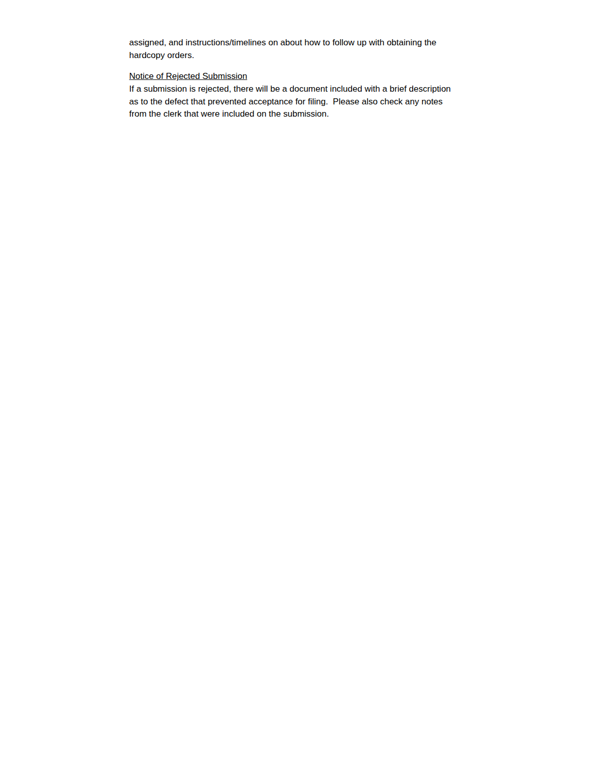assigned, and instructions/timelines on about how to follow up with obtaining the hardcopy orders.
Notice of Rejected Submission
If a submission is rejected, there will be a document included with a brief description as to the defect that prevented acceptance for filing. Please also check any notes from the clerk that were included on the submission.